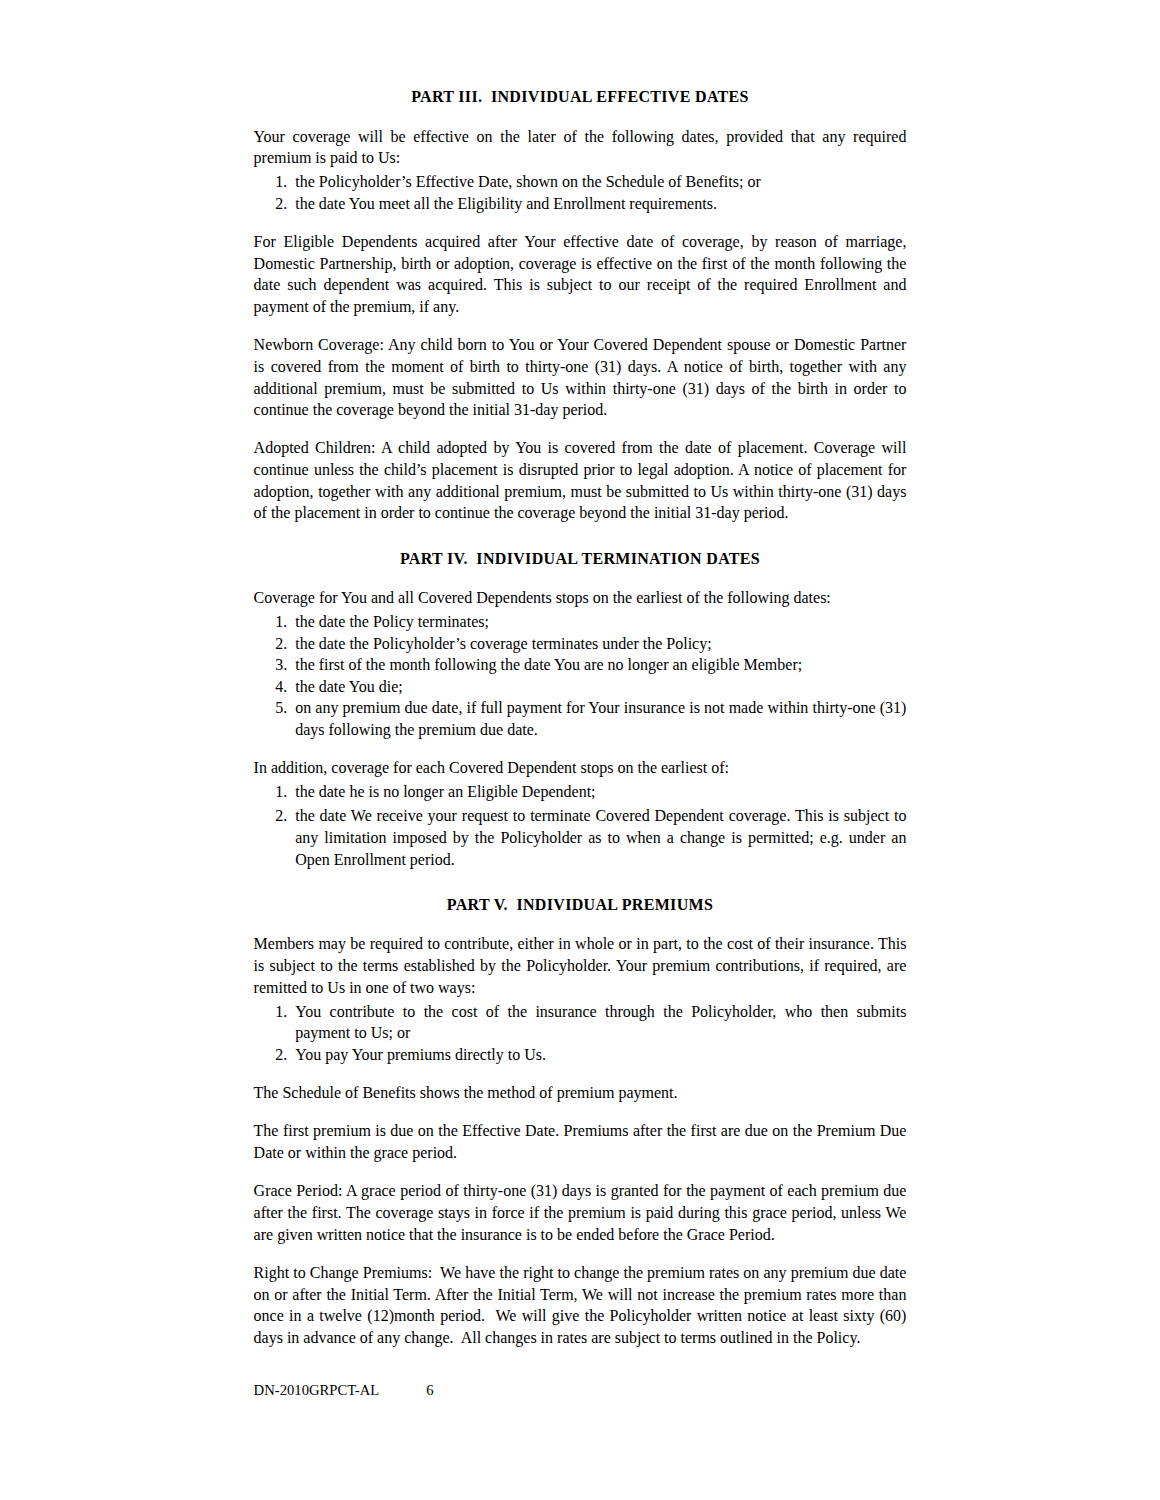Part III. Individual Effective Dates
Your coverage will be effective on the later of the following dates, provided that any required premium is paid to Us:
the Policyholder’s Effective Date, shown on the Schedule of Benefits; or
the date You meet all the Eligibility and Enrollment requirements.
For Eligible Dependents acquired after Your effective date of coverage, by reason of marriage, Domestic Partnership, birth or adoption, coverage is effective on the first of the month following the date such dependent was acquired. This is subject to our receipt of the required Enrollment and payment of the premium, if any.
Newborn Coverage: Any child born to You or Your Covered Dependent spouse or Domestic Partner is covered from the moment of birth to thirty-one (31) days. A notice of birth, together with any additional premium, must be submitted to Us within thirty-one (31) days of the birth in order to continue the coverage beyond the initial 31-day period.
Adopted Children: A child adopted by You is covered from the date of placement. Coverage will continue unless the child’s placement is disrupted prior to legal adoption. A notice of placement for adoption, together with any additional premium, must be submitted to Us within thirty-one (31) days of the placement in order to continue the coverage beyond the initial 31-day period.
Part IV. Individual Termination Dates
Coverage for You and all Covered Dependents stops on the earliest of the following dates:
the date the Policy terminates;
the date the Policyholder’s coverage terminates under the Policy;
the first of the month following the date You are no longer an eligible Member;
the date You die;
on any premium due date, if full payment for Your insurance is not made within thirty-one (31) days following the premium due date.
In addition, coverage for each Covered Dependent stops on the earliest of:
the date he is no longer an Eligible Dependent;
the date We receive your request to terminate Covered Dependent coverage. This is subject to any limitation imposed by the Policyholder as to when a change is permitted; e.g. under an Open Enrollment period.
Part V. Individual Premiums
Members may be required to contribute, either in whole or in part, to the cost of their insurance. This is subject to the terms established by the Policyholder. Your premium contributions, if required, are remitted to Us in one of two ways:
You contribute to the cost of the insurance through the Policyholder, who then submits payment to Us; or
You pay Your premiums directly to Us.
The Schedule of Benefits shows the method of premium payment.
The first premium is due on the Effective Date. Premiums after the first are due on the Premium Due Date or within the grace period.
Grace Period: A grace period of thirty-one (31) days is granted for the payment of each premium due after the first. The coverage stays in force if the premium is paid during this grace period, unless We are given written notice that the insurance is to be ended before the Grace Period.
Right to Change Premiums: We have the right to change the premium rates on any premium due date on or after the Initial Term. After the Initial Term, We will not increase the premium rates more than once in a twelve (12)month period. We will give the Policyholder written notice at least sixty (60) days in advance of any change. All changes in rates are subject to terms outlined in the Policy.
DN-2010GRPCT-AL 6